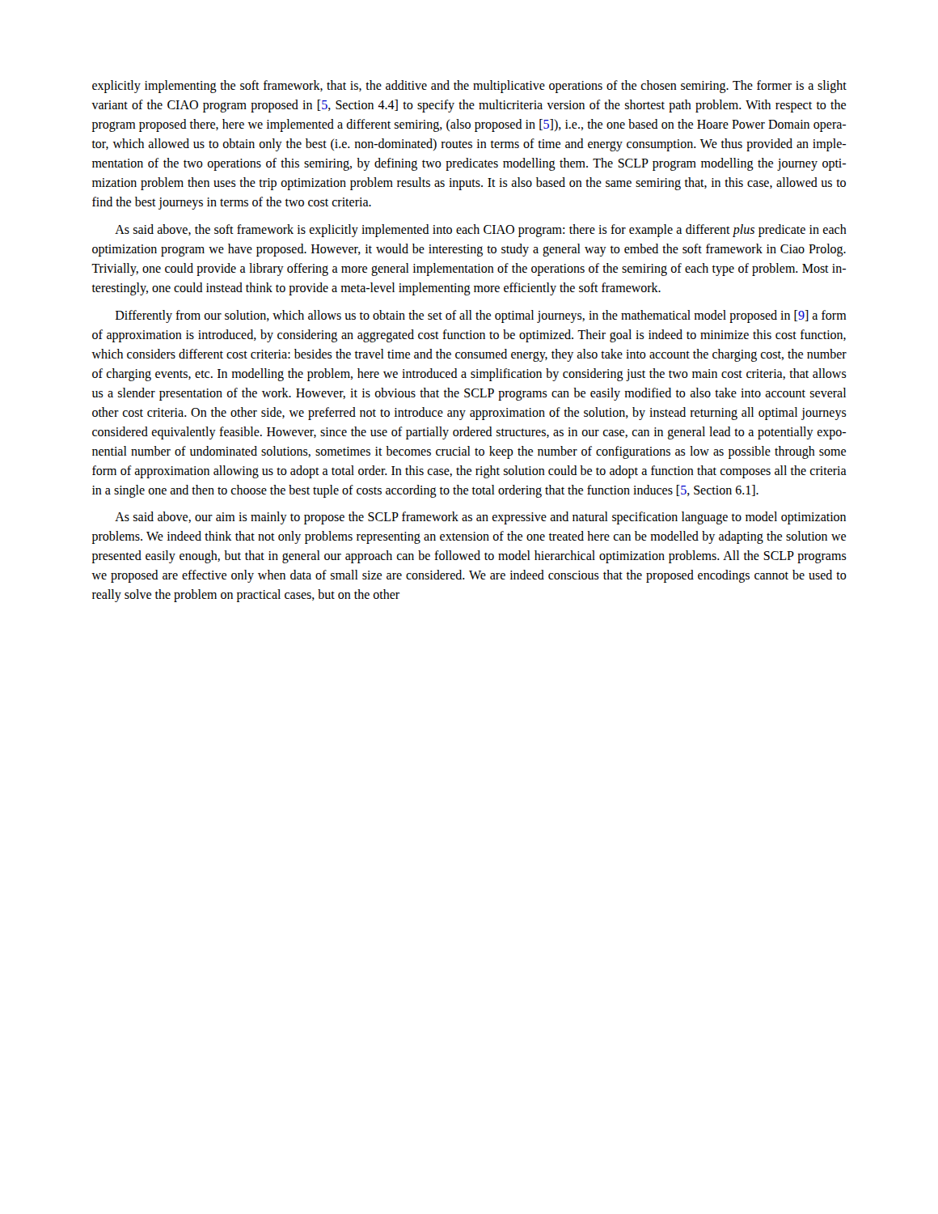explicitly implementing the soft framework, that is, the additive and the multiplicative operations of the chosen semiring. The former is a slight variant of the CIAO program proposed in [5, Section 4.4] to specify the multicriteria version of the shortest path problem. With respect to the program proposed there, here we implemented a different semiring, (also proposed in [5]), i.e., the one based on the Hoare Power Domain operator, which allowed us to obtain only the best (i.e. non-dominated) routes in terms of time and energy consumption. We thus provided an implementation of the two operations of this semiring, by defining two predicates modelling them. The SCLP program modelling the journey optimization problem then uses the trip optimization problem results as inputs. It is also based on the same semiring that, in this case, allowed us to find the best journeys in terms of the two cost criteria.
As said above, the soft framework is explicitly implemented into each CIAO program: there is for example a different plus predicate in each optimization program we have proposed. However, it would be interesting to study a general way to embed the soft framework in Ciao Prolog. Trivially, one could provide a library offering a more general implementation of the operations of the semiring of each type of problem. Most interestingly, one could instead think to provide a meta-level implementing more efficiently the soft framework.
Differently from our solution, which allows us to obtain the set of all the optimal journeys, in the mathematical model proposed in [9] a form of approximation is introduced, by considering an aggregated cost function to be optimized. Their goal is indeed to minimize this cost function, which considers different cost criteria: besides the travel time and the consumed energy, they also take into account the charging cost, the number of charging events, etc. In modelling the problem, here we introduced a simplification by considering just the two main cost criteria, that allows us a slender presentation of the work. However, it is obvious that the SCLP programs can be easily modified to also take into account several other cost criteria. On the other side, we preferred not to introduce any approximation of the solution, by instead returning all optimal journeys considered equivalently feasible. However, since the use of partially ordered structures, as in our case, can in general lead to a potentially exponential number of undominated solutions, sometimes it becomes crucial to keep the number of configurations as low as possible through some form of approximation allowing us to adopt a total order. In this case, the right solution could be to adopt a function that composes all the criteria in a single one and then to choose the best tuple of costs according to the total ordering that the function induces [5, Section 6.1].
As said above, our aim is mainly to propose the SCLP framework as an expressive and natural specification language to model optimization problems. We indeed think that not only problems representing an extension of the one treated here can be modelled by adapting the solution we presented easily enough, but that in general our approach can be followed to model hierarchical optimization problems. All the SCLP programs we proposed are effective only when data of small size are considered. We are indeed conscious that the proposed encodings cannot be used to really solve the problem on practical cases, but on the other